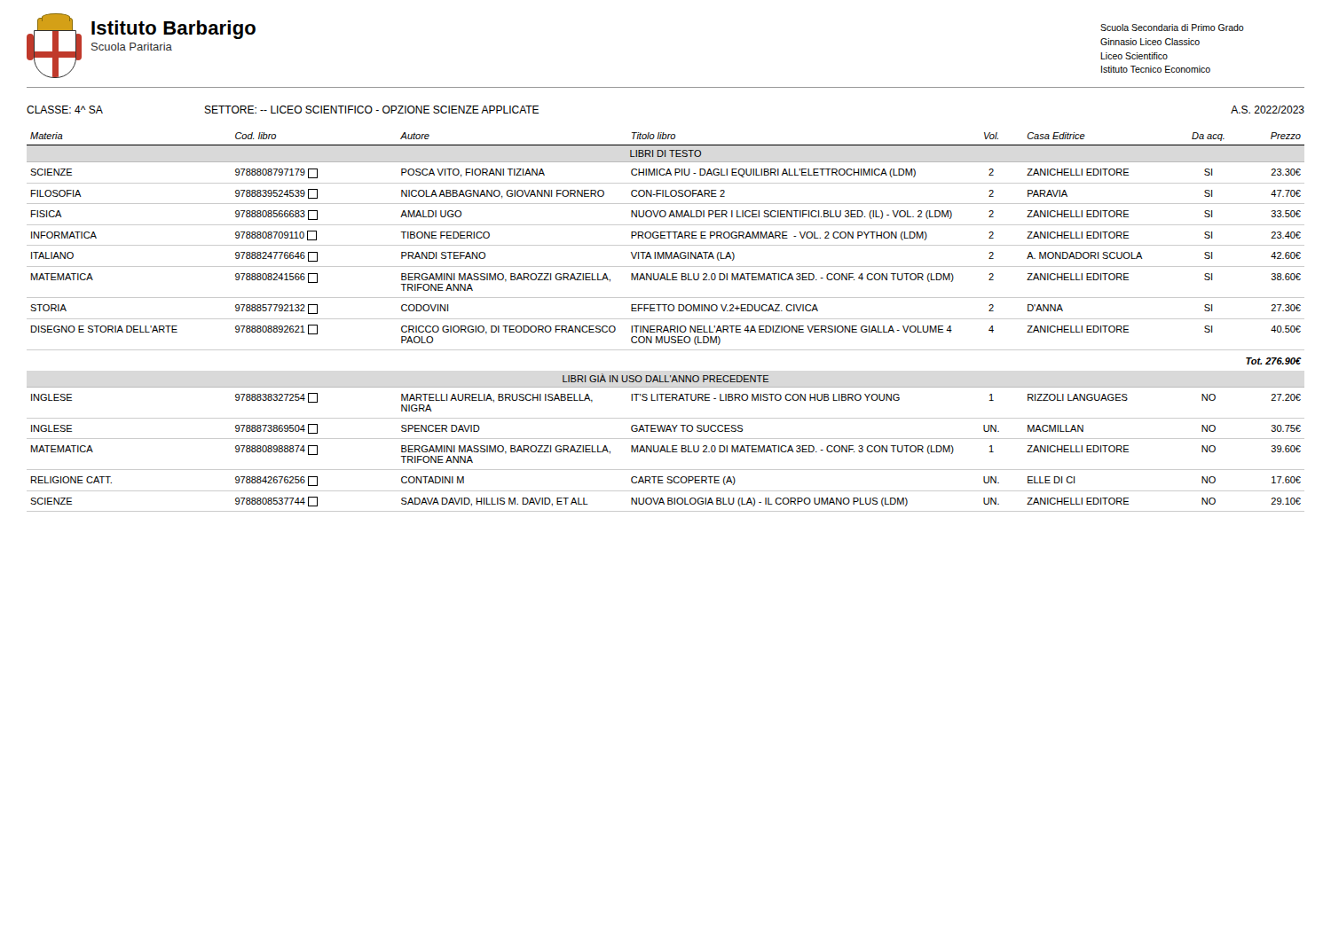Istituto Barbarigo
Scuola Paritaria
Scuola Secondaria di Primo Grado
Ginnasio Liceo Classico
Liceo Scientifico
Istituto Tecnico Economico
CLASSE: 4^ SA
SETTORE: -- LICEO SCIENTIFICO - OPZIONE SCIENZE APPLICATE
A.S. 2022/2023
| Materia | Cod. libro | Autore | Titolo libro | Vol. | Casa Editrice | Da acq. | Prezzo |
| --- | --- | --- | --- | --- | --- | --- | --- |
| LIBRI DI TESTO |
| SCIENZE | 9788808797179 | POSCA VITO, FIORANI TIZIANA | CHIMICA PIU - DAGLI EQUILIBRI ALL'ELETTROCHIMICA (LDM) | 2 | ZANICHELLI EDITORE | SI | 23.30€ |
| FILOSOFIA | 9788839524539 | NICOLA ABBAGNANO, GIOVANNI FORNERO | CON-FILOSOFARE 2 | 2 | PARAVIA | SI | 47.70€ |
| FISICA | 9788808566683 | AMALDI UGO | NUOVO AMALDI PER I LICEI SCIENTIFICI.BLU 3ED. (IL) - VOL. 2 (LDM) | 2 | ZANICHELLI EDITORE | SI | 33.50€ |
| INFORMATICA | 9788808709110 | TIBONE FEDERICO | PROGETTARE E PROGRAMMARE - VOL. 2 CON PYTHON (LDM) | 2 | ZANICHELLI EDITORE | SI | 23.40€ |
| ITALIANO | 9788824776646 | PRANDI STEFANO | VITA IMMAGINATA (LA) | 2 | A. MONDADORI SCUOLA | SI | 42.60€ |
| MATEMATICA | 9788808241566 | BERGAMINI MASSIMO, BAROZZI GRAZIELLA, TRIFONE ANNA | MANUALE BLU 2.0 DI MATEMATICA 3ED. - CONF. 4 CON TUTOR (LDM) | 2 | ZANICHELLI EDITORE | SI | 38.60€ |
| STORIA | 9788857792132 | CODOVINI | EFFETTO DOMINO V.2+EDUCAZ. CIVICA | 2 | D'ANNA | SI | 27.30€ |
| DISEGNO E STORIA DELL'ARTE | 9788808892621 | CRICCO GIORGIO, DI TEODORO FRANCESCO PAOLO | ITINERARIO NELL'ARTE 4A EDIZIONE VERSIONE GIALLA - VOLUME 4 CON MUSEO (LDM) | 4 | ZANICHELLI EDITORE | SI | 40.50€ |
| Tot. 276.90€ |
| LIBRI GIÀ IN USO DALL'ANNO PRECEDENTE |
| INGLESE | 9788838327254 | MARTELLI AURELIA, BRUSCHI ISABELLA, NIGRA | IT'S LITERATURE - LIBRO MISTO CON HUB LIBRO YOUNG | 1 | RIZZOLI LANGUAGES | NO | 27.20€ |
| INGLESE | 9788873869504 | SPENCER DAVID | GATEWAY TO SUCCESS | UN. | MACMILLAN | NO | 30.75€ |
| MATEMATICA | 9788808988874 | BERGAMINI MASSIMO, BAROZZI GRAZIELLA, TRIFONE ANNA | MANUALE BLU 2.0 DI MATEMATICA 3ED. - CONF. 3 CON TUTOR (LDM) | 1 | ZANICHELLI EDITORE | NO | 39.60€ |
| RELIGIONE CATT. | 9788842676256 | CONTADINI M | CARTE SCOPERTE (A) | UN. | ELLE DI CI | NO | 17.60€ |
| SCIENZE | 9788808537744 | SADAVA DAVID, HILLIS M. DAVID, ET ALL | NUOVA BIOLOGIA BLU (LA) - IL CORPO UMANO PLUS (LDM) | UN. | ZANICHELLI EDITORE | NO | 29.10€ |